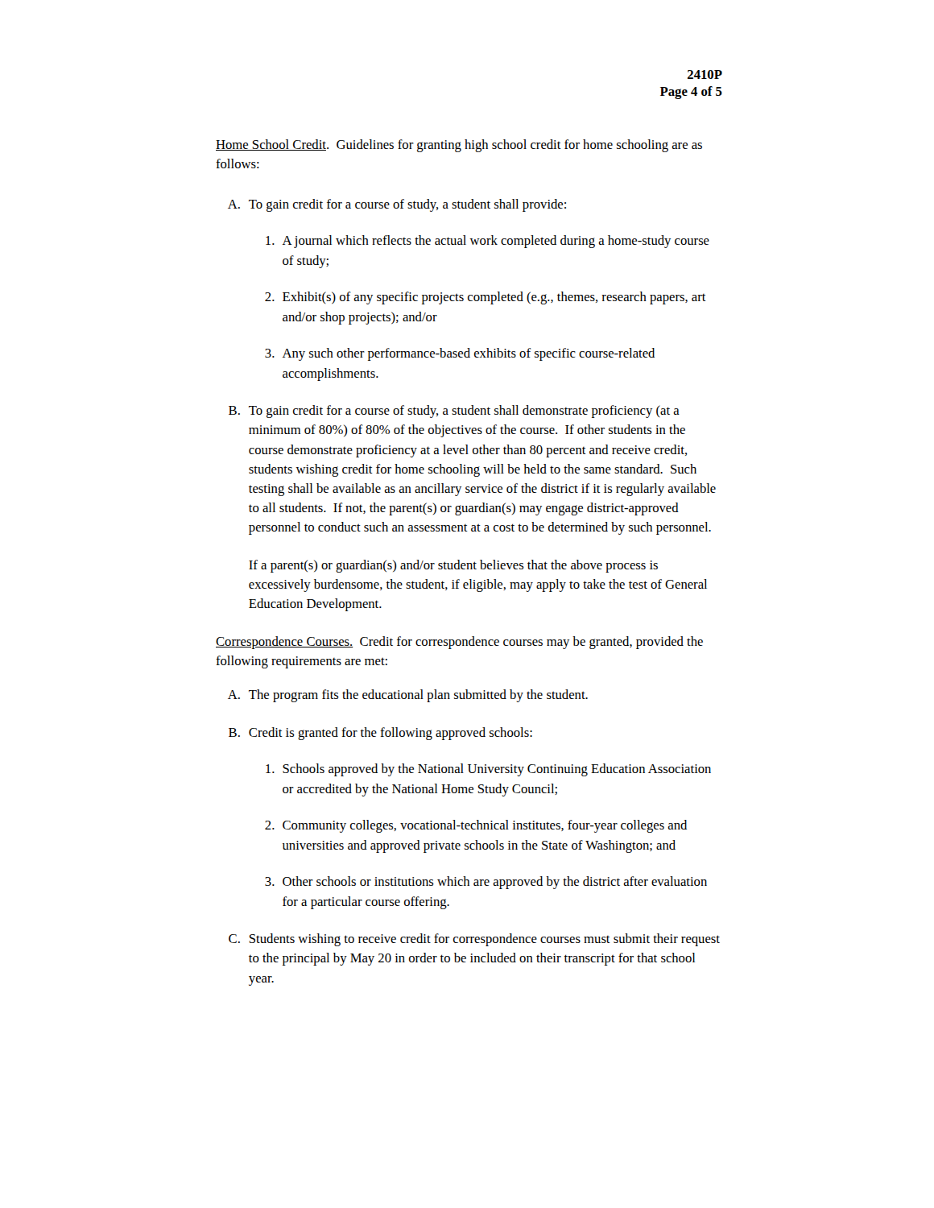2410P
Page 4 of 5
Home School Credit. Guidelines for granting high school credit for home schooling are as follows:
To gain credit for a course of study, a student shall provide:
A journal which reflects the actual work completed during a home-study course of study;
Exhibit(s) of any specific projects completed (e.g., themes, research papers, art and/or shop projects); and/or
Any such other performance-based exhibits of specific course-related accomplishments.
To gain credit for a course of study, a student shall demonstrate proficiency (at a minimum of 80%) of 80% of the objectives of the course. If other students in the course demonstrate proficiency at a level other than 80 percent and receive credit, students wishing credit for home schooling will be held to the same standard. Such testing shall be available as an ancillary service of the district if it is regularly available to all students. If not, the parent(s) or guardian(s) may engage district-approved personnel to conduct such an assessment at a cost to be determined by such personnel.
If a parent(s) or guardian(s) and/or student believes that the above process is excessively burdensome, the student, if eligible, may apply to take the test of General Education Development.
Correspondence Courses. Credit for correspondence courses may be granted, provided the following requirements are met:
The program fits the educational plan submitted by the student.
Credit is granted for the following approved schools:
Schools approved by the National University Continuing Education Association or accredited by the National Home Study Council;
Community colleges, vocational-technical institutes, four-year colleges and universities and approved private schools in the State of Washington; and
Other schools or institutions which are approved by the district after evaluation for a particular course offering.
Students wishing to receive credit for correspondence courses must submit their request to the principal by May 20 in order to be included on their transcript for that school year.